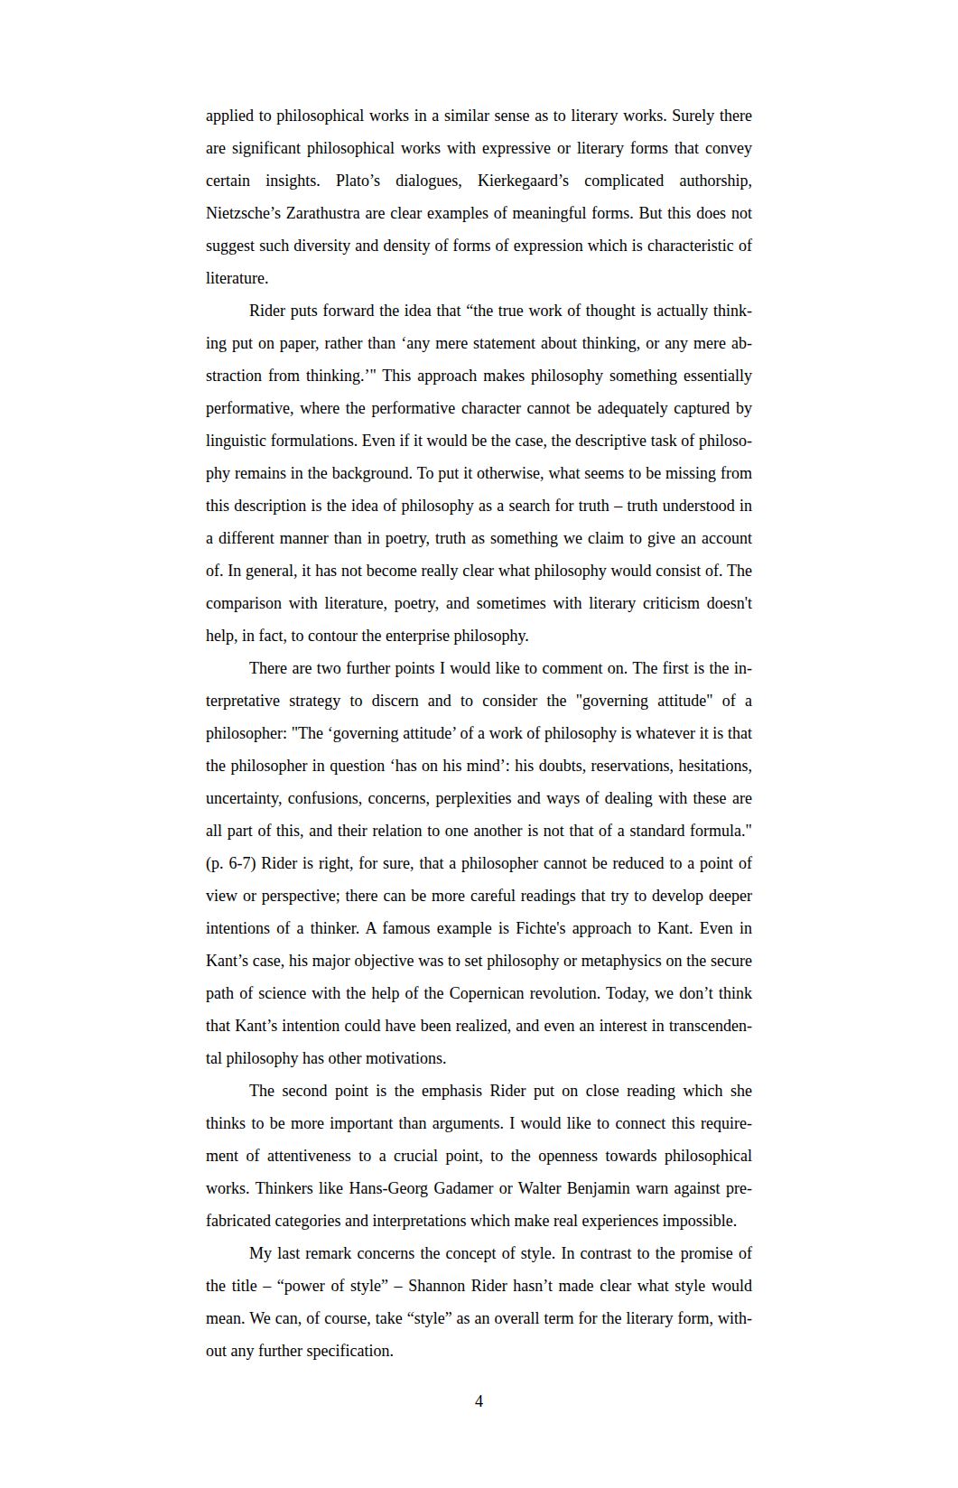applied to philosophical works in a similar sense as to literary works. Surely there are significant philosophical works with expressive or literary forms that convey certain insights. Plato’s dialogues, Kierkegaard’s complicated authorship, Nietzsche’s Zarathustra are clear examples of meaningful forms. But this does not suggest such diversity and density of forms of expression which is characteristic of literature.
Rider puts forward the idea that “the true work of thought is actually thinking put on paper, rather than ‘any mere statement about thinking, or any mere abstraction from thinking.’" This approach makes philosophy something essentially performative, where the performative character cannot be adequately captured by linguistic formulations. Even if it would be the case, the descriptive task of philosophy remains in the background. To put it otherwise, what seems to be missing from this description is the idea of philosophy as a search for truth – truth understood in a different manner than in poetry, truth as something we claim to give an account of. In general, it has not become really clear what philosophy would consist of. The comparison with literature, poetry, and sometimes with literary criticism doesn't help, in fact, to contour the enterprise philosophy.
There are two further points I would like to comment on. The first is the interpretative strategy to discern and to consider the "governing attitude" of a philosopher: "The ‘governing attitude’ of a work of philosophy is whatever it is that the philosopher in question ‘has on his mind’: his doubts, reservations, hesitations, uncertainty, confusions, concerns, perplexities and ways of dealing with these are all part of this, and their relation to one another is not that of a standard formula." (p. 6-7) Rider is right, for sure, that a philosopher cannot be reduced to a point of view or perspective; there can be more careful readings that try to develop deeper intentions of a thinker. A famous example is Fichte's approach to Kant. Even in Kant’s case, his major objective was to set philosophy or metaphysics on the secure path of science with the help of the Copernican revolution. Today, we don’t think that Kant’s intention could have been realized, and even an interest in transcendental philosophy has other motivations.
The second point is the emphasis Rider put on close reading which she thinks to be more important than arguments. I would like to connect this requirement of attentiveness to a crucial point, to the openness towards philosophical works. Thinkers like Hans-Georg Gadamer or Walter Benjamin warn against prefabricated categories and interpretations which make real experiences impossible.
My last remark concerns the concept of style. In contrast to the promise of the title – “power of style” – Shannon Rider hasn’t made clear what style would mean. We can, of course, take “style” as an overall term for the literary form, without any further specification.
4